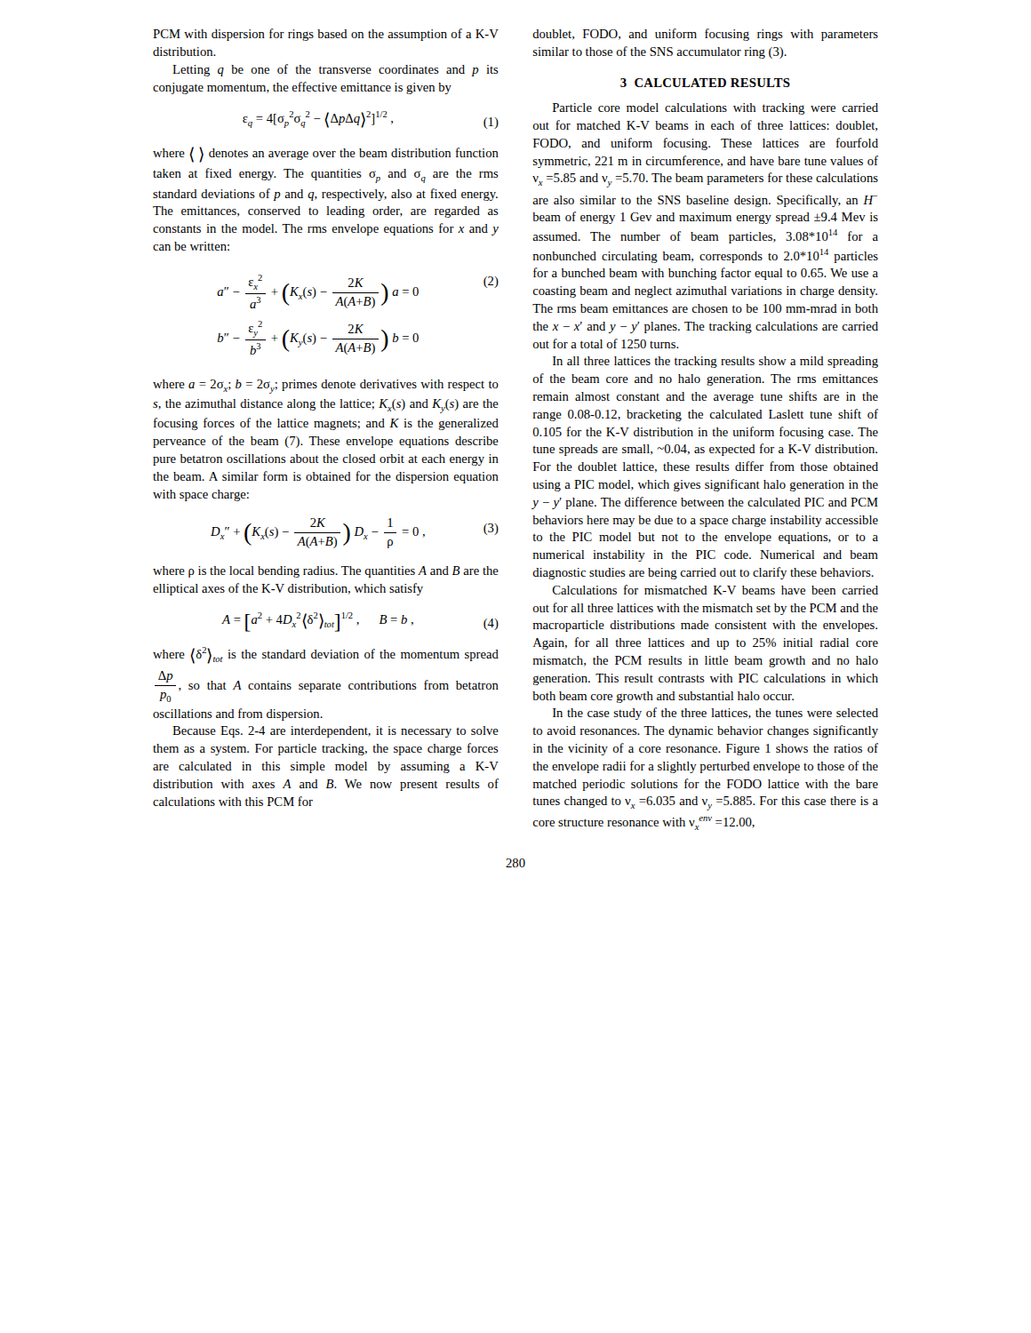PCM with dispersion for rings based on the assumption of a K-V distribution.
Letting q be one of the transverse coordinates and p its conjugate momentum, the effective emittance is given by
εq = 4[σp2σq2 − ⟨Δp Δq⟩2]1/2 , (1)
where ⟨ ⟩ denotes an average over the beam distribution function taken at fixed energy. The quantities σp and σq are the rms standard deviations of p and q, respectively, also at fixed energy. The emittances, conserved to leading order, are regarded as constants in the model. The rms envelope equations for x and y can be written:
a″ − εx2 a3 + (Kx(s) − 2K A(A+B)) a = 0 b″ − εy2 b3 + (Ky(s) − 2K A(A+B)) b = 0 (2)
where a = 2σx; b = 2σy; primes denote derivatives with respect to s, the azimuthal distance along the lattice; Kx(s) and Ky(s) are the focusing forces of the lattice magnets; and K is the generalized perveance of the beam (7). These envelope equations describe pure betatron oscillations about the closed orbit at each energy in the beam. A similar form is obtained for the dispersion equation with space charge:
Dx″ + (Kx(s) − 2K A(A+B)) Dx − 1 ρ = 0 , (3)
where ρ is the local bending radius. The quantities A and B are the elliptical axes of the K-V distribution, which satisfy
A = [a2 + 4Dx2⟨δ2⟩tot]1/2 , B = b , (4)
where ⟨δ2⟩tot is the standard deviation of the momentum spread Δp p0, so that A contains separate contributions from betatron oscillations and from dispersion.
Because Eqs. 2-4 are interdependent, it is necessary to solve them as a system. For particle tracking, the space charge forces are calculated in this simple model by assuming a K-V distribution with axes A and B. We now present results of calculations with this PCM for
doublet, FODO, and uniform focusing rings with parameters similar to those of the SNS accumulator ring (3).
3 Calculated Results
Particle core model calculations with tracking were carried out for matched K-V beams in each of three lattices: doublet, FODO, and uniform focusing. These lattices are fourfold symmetric, 221 m in circumference, and have bare tune values of νx =5.85 and νy =5.70. The beam parameters for these calculations are also similar to the SNS baseline design. Specifically, an H− beam of energy 1 Gev and maximum energy spread ±9.4 Mev is assumed. The number of beam particles, 3.08*1014 for a nonbunched circulating beam, corresponds to 2.0*1014 particles for a bunched beam with bunching factor equal to 0.65. We use a coasting beam and neglect azimuthal variations in charge density. The rms beam emittances are chosen to be 100 mm-mrad in both the x − x′ and y − y′ planes. The tracking calculations are carried out for a total of 1250 turns.
In all three lattices the tracking results show a mild spreading of the beam core and no halo generation. The rms emittances remain almost constant and the average tune shifts are in the range 0.08-0.12, bracketing the calculated Laslett tune shift of 0.105 for the K-V distribution in the uniform focusing case. The tune spreads are small, ~0.04, as expected for a K-V distribution. For the doublet lattice, these results differ from those obtained using a PIC model, which gives significant halo generation in the y − y′ plane. The difference between the calculated PIC and PCM behaviors here may be due to a space charge instability accessible to the PIC model but not to the envelope equations, or to a numerical instability in the PIC code. Numerical and beam diagnostic studies are being carried out to clarify these behaviors.
Calculations for mismatched K-V beams have been carried out for all three lattices with the mismatch set by the PCM and the macroparticle distributions made consistent with the envelopes. Again, for all three lattices and up to 25% initial radial core mismatch, the PCM results in little beam growth and no halo generation. This result contrasts with PIC calculations in which both beam core growth and substantial halo occur.
In the case study of the three lattices, the tunes were selected to avoid resonances. The dynamic behavior changes significantly in the vicinity of a core resonance. Figure 1 shows the ratios of the envelope radii for a slightly perturbed envelope to those of the matched periodic solutions for the FODO lattice with the bare tunes changed to νx =6.035 and νy =5.885. For this case there is a core structure resonance with νxenv =12.00,
280